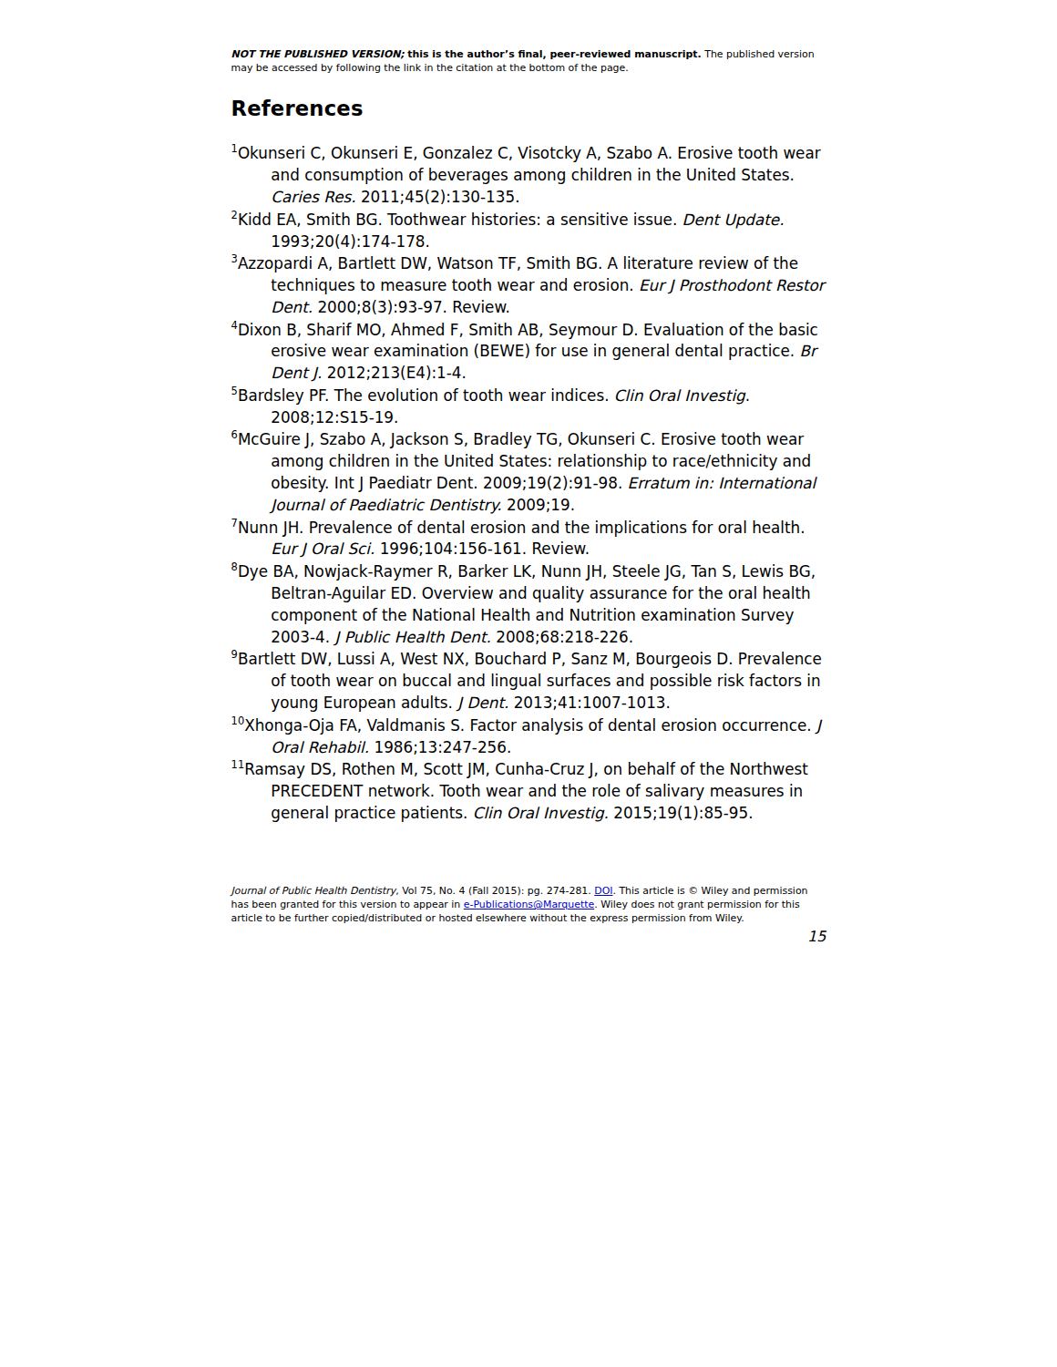NOT THE PUBLISHED VERSION; this is the author’s final, peer-reviewed manuscript. The published version may be accessed by following the link in the citation at the bottom of the page.
References
1 Okunseri C, Okunseri E, Gonzalez C, Visotcky A, Szabo A. Erosive tooth wear and consumption of beverages among children in the United States. Caries Res. 2011;45(2):130-135.
2 Kidd EA, Smith BG. Toothwear histories: a sensitive issue. Dent Update. 1993;20(4):174-178.
3 Azzopardi A, Bartlett DW, Watson TF, Smith BG. A literature review of the techniques to measure tooth wear and erosion. Eur J Prosthodont Restor Dent. 2000;8(3):93-97. Review.
4 Dixon B, Sharif MO, Ahmed F, Smith AB, Seymour D. Evaluation of the basic erosive wear examination (BEWE) for use in general dental practice. Br Dent J. 2012;213(E4):1-4.
5 Bardsley PF. The evolution of tooth wear indices. Clin Oral Investig. 2008;12:S15-19.
6 McGuire J, Szabo A, Jackson S, Bradley TG, Okunseri C. Erosive tooth wear among children in the United States: relationship to race/ethnicity and obesity. Int J Paediatr Dent. 2009;19(2):91-98. Erratum in: International Journal of Paediatric Dentistry. 2009;19.
7 Nunn JH. Prevalence of dental erosion and the implications for oral health. Eur J Oral Sci. 1996;104:156-161. Review.
8 Dye BA, Nowjack-Raymer R, Barker LK, Nunn JH, Steele JG, Tan S, Lewis BG, Beltran-Aguilar ED. Overview and quality assurance for the oral health component of the National Health and Nutrition examination Survey 2003-4. J Public Health Dent. 2008;68:218-226.
9 Bartlett DW, Lussi A, West NX, Bouchard P, Sanz M, Bourgeois D. Prevalence of tooth wear on buccal and lingual surfaces and possible risk factors in young European adults. J Dent. 2013;41:1007-1013.
10 Xhonga-Oja FA, Valdmanis S. Factor analysis of dental erosion occurrence. J Oral Rehabil. 1986;13:247-256.
11 Ramsay DS, Rothen M, Scott JM, Cunha-Cruz J, on behalf of the Northwest PRECEDENT network. Tooth wear and the role of salivary measures in general practice patients. Clin Oral Investig. 2015;19(1):85-95.
Journal of Public Health Dentistry, Vol 75, No. 4 (Fall 2015): pg. 274-281. DOI. This article is © Wiley and permission has been granted for this version to appear in e-Publications@Marquette. Wiley does not grant permission for this article to be further copied/distributed or hosted elsewhere without the express permission from Wiley.
15